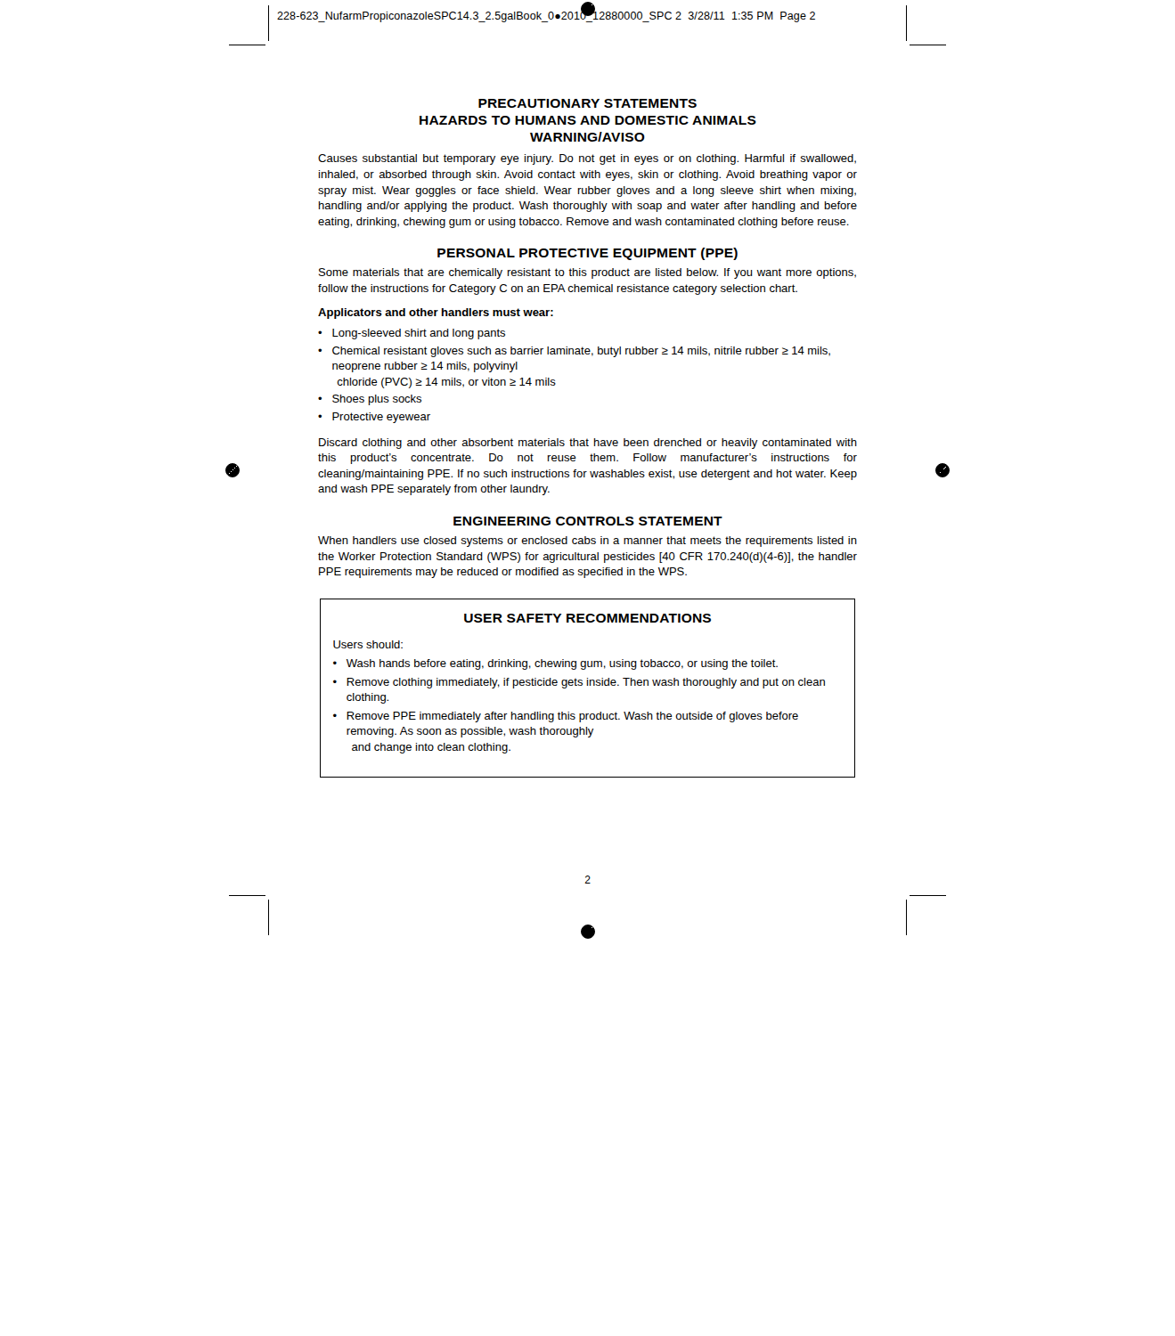228-623_NufarmPropiconazoleSPC14.3_2.5galBook_0●2010_12880000_SPC 2 3/28/11 1:35 PM Page 2
PRECAUTIONARY STATEMENTS
HAZARDS TO HUMANS AND DOMESTIC ANIMALS
WARNING/AVISO
Causes substantial but temporary eye injury. Do not get in eyes or on clothing. Harmful if swallowed, inhaled, or absorbed through skin. Avoid contact with eyes, skin or clothing. Avoid breathing vapor or spray mist. Wear goggles or face shield. Wear rubber gloves and a long sleeve shirt when mixing, handling and/or applying the product. Wash thoroughly with soap and water after handling and before eating, drinking, chewing gum or using tobacco. Remove and wash contaminated clothing before reuse.
PERSONAL PROTECTIVE EQUIPMENT (PPE)
Some materials that are chemically resistant to this product are listed below. If you want more options, follow the instructions for Category C on an EPA chemical resistance category selection chart.
Applicators and other handlers must wear:
Long-sleeved shirt and long pants
Chemical resistant gloves such as barrier laminate, butyl rubber ≥ 14 mils, nitrile rubber ≥ 14 mils, neoprene rubber ≥ 14 mils, polyvinylchloride (PVC) ≥ 14 mils, or viton ≥ 14 mils
Shoes plus socks
Protective eyewear
Discard clothing and other absorbent materials that have been drenched or heavily contaminated with this product’s concentrate. Do not reuse them. Follow manufacturer’s instructions for cleaning/maintaining PPE. If no such instructions for washables exist, use detergent and hot water. Keep and wash PPE separately from other laundry.
ENGINEERING CONTROLS STATEMENT
When handlers use closed systems or enclosed cabs in a manner that meets the requirements listed in the Worker Protection Standard (WPS) for agricultural pesticides [40 CFR 170.240(d)(4-6)], the handler PPE requirements may be reduced or modified as specified in the WPS.
USER SAFETY RECOMMENDATIONS
Users should:
Wash hands before eating, drinking, chewing gum, using tobacco, or using the toilet.
Remove clothing immediately, if pesticide gets inside. Then wash thoroughly and put on clean clothing.
Remove PPE immediately after handling this product. Wash the outside of gloves before removing. As soon as possible, wash thoroughlyand change into clean clothing.
2